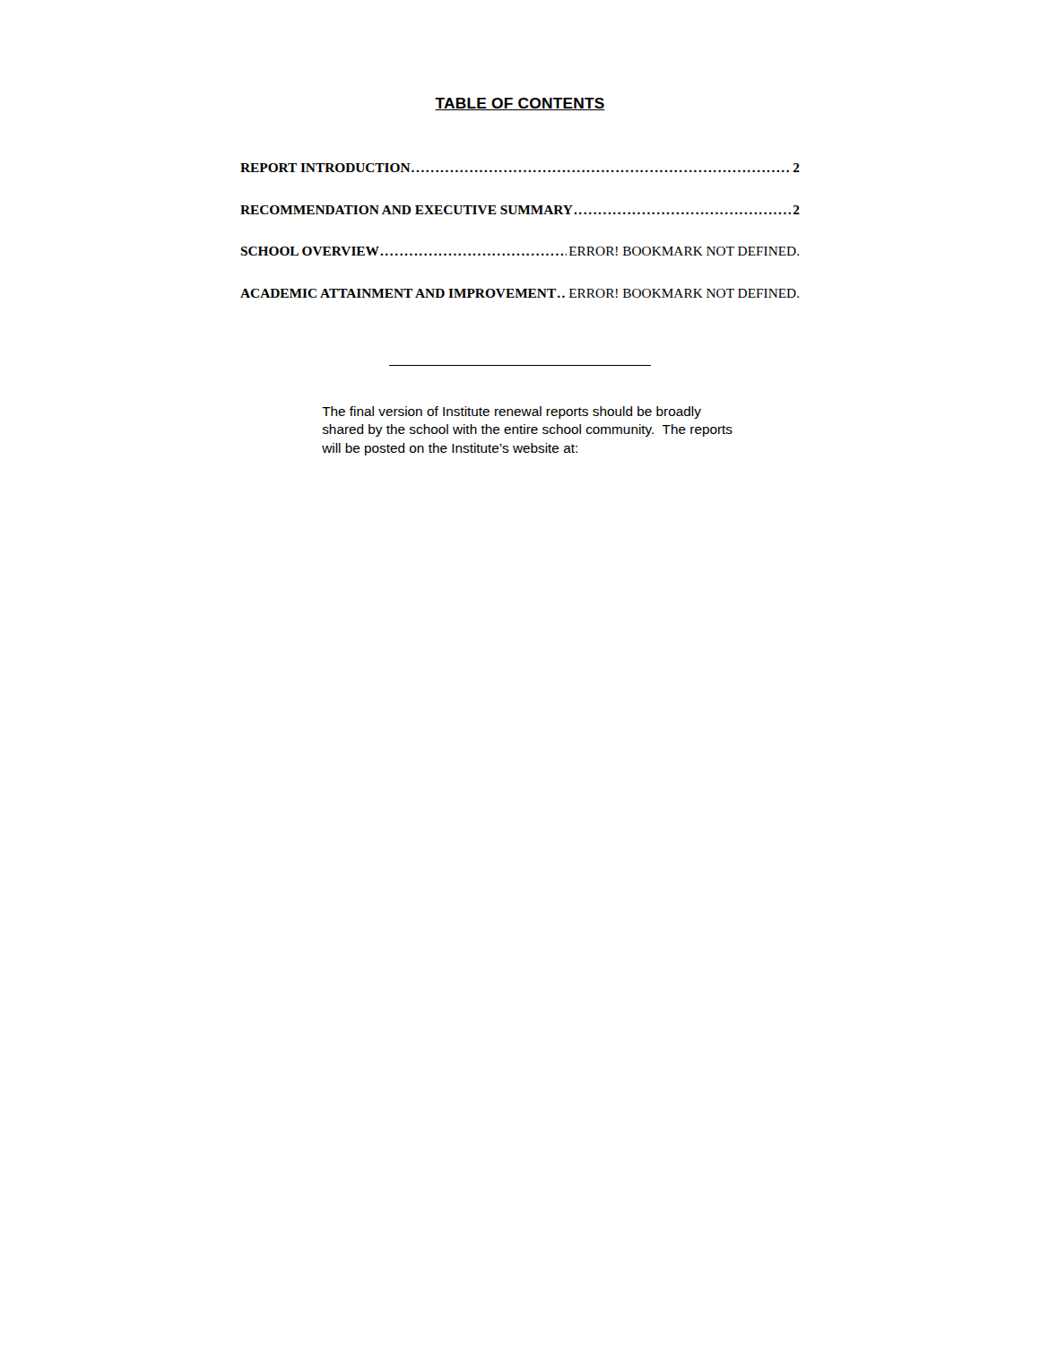TABLE OF CONTENTS
Report Introduction.................................................................................................................................. 2
Recommendation and Executive Summary.............................................................................. 2
School Overview....................................................................... Error! Bookmark not defined.
Academic Attainment and Improvement.................... Error! Bookmark not defined.
The final version of Institute renewal reports should be broadly shared by the school with the entire school community. The reports will be posted on the Institute’s website at: